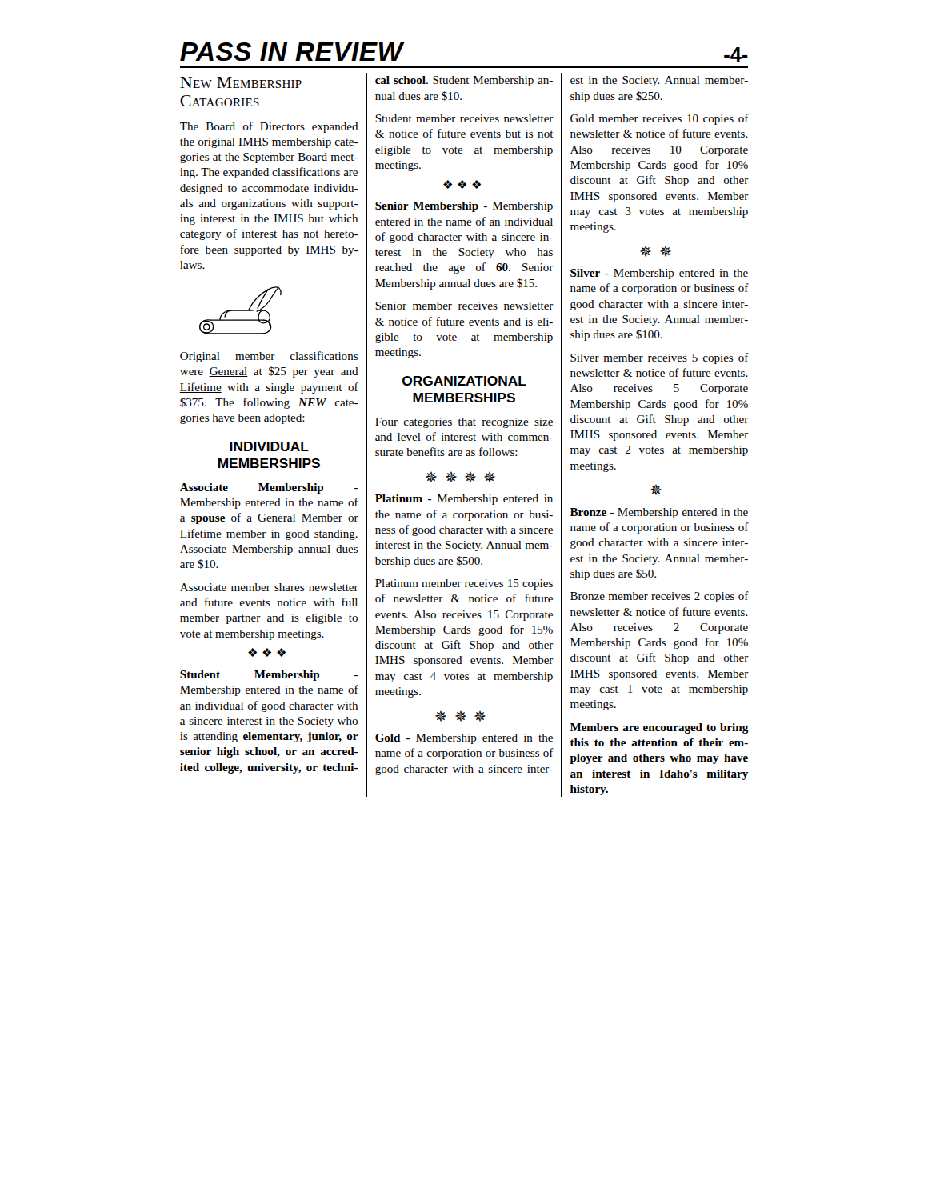PASS IN REVIEW
-4-
New Membership Catagories
The Board of Directors expanded the original IMHS membership categories at the September Board meeting. The expanded classifications are designed to accommodate individuals and organizations with supporting interest in the IMHS but which category of interest has not heretofore been supported by IMHS by-laws.
Original member classifications were General at $25 per year and Lifetime with a single payment of $375. The following NEW categories have been adopted:
INDIVIDUAL MEMBERSHIPS
Associate Membership - Membership entered in the name of a spouse of a General Member or Lifetime member in good standing. Associate Membership annual dues are $10.
Associate member shares newsletter and future events notice with full member partner and is eligible to vote at membership meetings.
❖❖❖
Student Membership - Membership entered in the name of an individual of good character with a sincere interest in the Society who is attending elementary, junior, or senior high school, or an accredited college, university, or technical school. Student Membership annual dues are $10.
Student member receives newsletter & notice of future events but is not eligible to vote at membership meetings.
❖❖❖
Senior Membership - Membership entered in the name of an individual of good character with a sincere interest in the Society who has reached the age of 60. Senior Membership annual dues are $15.
Senior member receives newsletter & notice of future events and is eligible to vote at membership meetings.
ORGANIZATIONAL MEMBERSHIPS
Four categories that recognize size and level of interest with commensurate benefits are as follows:
✵✵✵✵
Platinum - Membership entered in the name of a corporation or business of good character with a sincere interest in the Society. Annual membership dues are $500.
Platinum member receives 15 copies of newsletter & notice of future events. Also receives 15 Corporate Membership Cards good for 15% discount at Gift Shop and other IMHS sponsored events. Member may cast 4 votes at membership meetings.
✵✵✵
Gold - Membership entered in the name of a corporation or business of good character with a sincere interest in the Society. Annual membership dues are $250.
Gold member receives 10 copies of newsletter & notice of future events. Also receives 10 Corporate Membership Cards good for 10% discount at Gift Shop and other IMHS sponsored events. Member may cast 3 votes at membership meetings.
✵✵
Silver - Membership entered in the name of a corporation or business of good character with a sincere interest in the Society. Annual membership dues are $100.
Silver member receives 5 copies of newsletter & notice of future events. Also receives 5 Corporate Membership Cards good for 10% discount at Gift Shop and other IMHS sponsored events. Member may cast 2 votes at membership meetings.
✵
Bronze - Membership entered in the name of a corporation or business of good character with a sincere interest in the Society. Annual membership dues are $50.
Bronze member receives 2 copies of newsletter & notice of future events. Also receives 2 Corporate Membership Cards good for 10% discount at Gift Shop and other IMHS sponsored events. Member may cast 1 vote at membership meetings.
Members are encouraged to bring this to the attention of their employer and others who may have an interest in Idaho's military history.